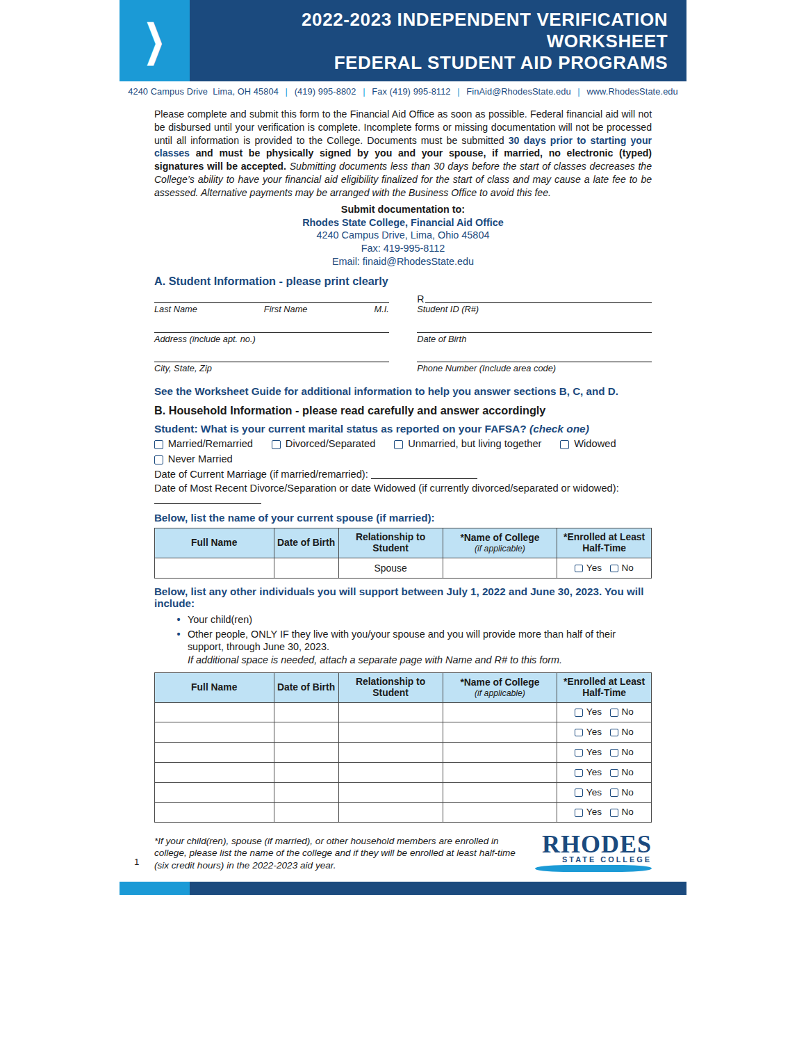❯
2022-2023 INDEPENDENT VERIFICATION WORKSHEET FEDERAL STUDENT AID PROGRAMS
4240 Campus Drive Lima, OH 45804 | (419) 995-8802 | Fax (419) 995-8112 | FinAid@RhodesState.edu | www.RhodesState.edu
Please complete and submit this form to the Financial Aid Office as soon as possible. Federal financial aid will not be disbursed until your verification is complete. Incomplete forms or missing documentation will not be processed until all information is provided to the College. Documents must be submitted 30 days prior to starting your classes and must be physically signed by you and your spouse, if married, no electronic (typed) signatures will be accepted. Submitting documents less than 30 days before the start of classes decreases the College’s ability to have your financial aid eligibility finalized for the start of class and may cause a late fee to be assessed. Alternative payments may be arranged with the Business Office to avoid this fee.
Submit documentation to:
Rhodes State College, Financial Aid Office
4240 Campus Drive, Lima, Ohio 45804
Fax: 419-995-8112
Email: finaid@RhodesState.edu
A. Student Information - please print clearly
Last Name First Name M.I.
R
Student ID (R#)
Address (include apt. no.)
Date of Birth
City, State, Zip
Phone Number (Include area code)
See the Worksheet Guide for additional information to help you answer sections B, C, and D.
B. Household Information - please read carefully and answer accordingly
Student: What is your current marital status as reported on your FAFSA? (check one)
Married/Remarried Divorced/Separated Unmarried, but living together Widowed Never Married
Date of Current Marriage (if married/remarried):
Date of Most Recent Divorce/Separation or date Widowed (if currently divorced/separated or widowed):
Below, list the name of your current spouse (if married):
| Full Name | Date of Birth | Relationship to Student | *Name of College (if applicable) | *Enrolled at Least Half-Time |
| --- | --- | --- | --- | --- |
| | | Spouse | | Yes No |
Below, list any other individuals you will support between July 1, 2022 and June 30, 2023. You will include:
Your child(ren)
Other people, ONLY IF they live with you/your spouse and you will provide more than half of their support, through June 30, 2023.
If additional space is needed, attach a separate page with Name and R# to this form.
| Full Name | Date of Birth | Relationship to Student | *Name of College (if applicable) | *Enrolled at Least Half-Time |
| --- | --- | --- | --- | --- |
| | | | | Yes No |
| | | | | Yes No |
| | | | | Yes No |
| | | | | Yes No |
| | | | | Yes No |
| | | | | Yes No |
*If your child(ren), spouse (if married), or other household members are enrolled in college, please list the name of the college and if they will be enrolled at least half-time (six credit hours) in the 2022-2023 aid year.
RHODES
STATE COLLEGE
1